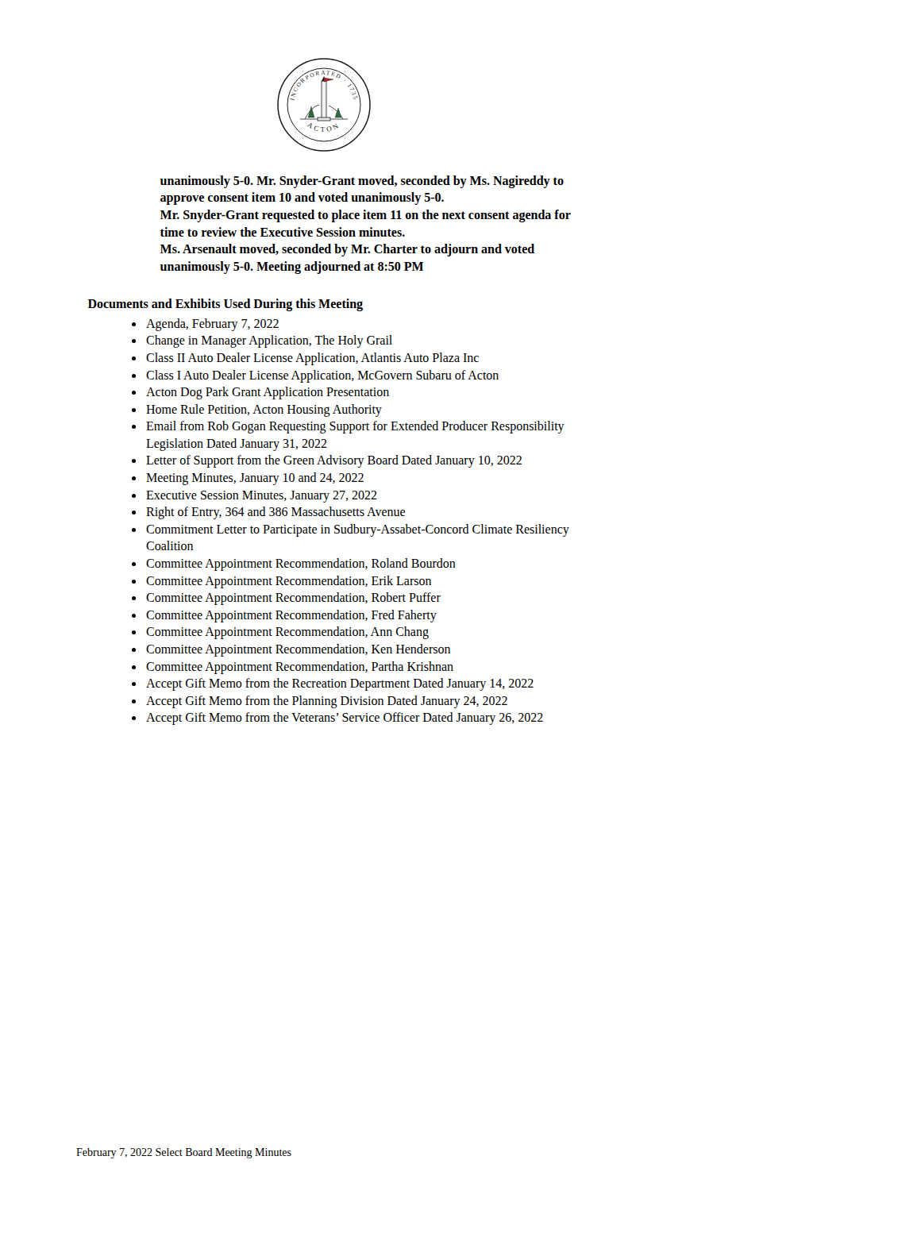INCORPORATED · 1735 ACTON
unanimously 5-0. Mr. Snyder-Grant moved, seconded by Ms. Nagireddy to approve consent item 10 and voted unanimously 5-0.
Mr. Snyder-Grant requested to place item 11 on the next consent agenda for time to review the Executive Session minutes.
Ms. Arsenault moved, seconded by Mr. Charter to adjourn and voted unanimously 5-0. Meeting adjourned at 8:50 PM
Documents and Exhibits Used During this Meeting
Agenda, February 7, 2022
Change in Manager Application, The Holy Grail
Class II Auto Dealer License Application, Atlantis Auto Plaza Inc
Class I Auto Dealer License Application, McGovern Subaru of Acton
Acton Dog Park Grant Application Presentation
Home Rule Petition, Acton Housing Authority
Email from Rob Gogan Requesting Support for Extended Producer Responsibility Legislation Dated January 31, 2022
Letter of Support from the Green Advisory Board Dated January 10, 2022
Meeting Minutes, January 10 and 24, 2022
Executive Session Minutes, January 27, 2022
Right of Entry, 364 and 386 Massachusetts Avenue
Commitment Letter to Participate in Sudbury-Assabet-Concord Climate Resiliency Coalition
Committee Appointment Recommendation, Roland Bourdon
Committee Appointment Recommendation, Erik Larson
Committee Appointment Recommendation, Robert Puffer
Committee Appointment Recommendation, Fred Faherty
Committee Appointment Recommendation, Ann Chang
Committee Appointment Recommendation, Ken Henderson
Committee Appointment Recommendation, Partha Krishnan
Accept Gift Memo from the Recreation Department Dated January 14, 2022
Accept Gift Memo from the Planning Division Dated January 24, 2022
Accept Gift Memo from the Veterans’ Service Officer Dated January 26, 2022
February 7, 2022 Select Board Meeting Minutes